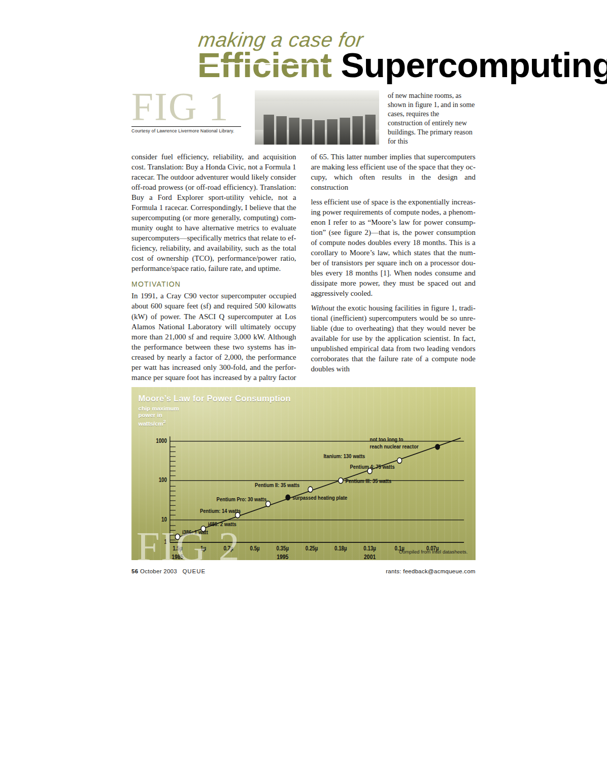making a case for
Efficient Supercomputing
FIG 1
Courtesy of Lawrence Livermore National Library.
of new machine rooms, as shown in figure 1, and in some cases, requires the construction of entirely new buildings. The primary reason for this
consider fuel efficiency, reliability, and acquisition cost. Translation: Buy a Honda Civic, not a Formula 1 racecar. The outdoor adventurer would likely consider off-road prowess (or off-road efficiency). Translation: Buy a Ford Explorer sport-utility vehicle, not a Formula 1 racecar. Correspondingly, I believe that the supercomputing (or more generally, computing) community ought to have alternative metrics to evaluate supercomputers—specifically metrics that relate to efficiency, reliability, and availability, such as the total cost of ownership (TCO), performance/power ratio, performance/space ratio, failure rate, and uptime.
Motivation
In 1991, a Cray C90 vector supercomputer occupied about 600 square feet (sf) and required 500 kilowatts (kW) of power. The ASCI Q supercomputer at Los Alamos National Laboratory will ultimately occupy more than 21,000 sf and require 3,000 kW. Although the performance between these two systems has increased by nearly a factor of 2,000, the performance per watt has increased only 300-fold, and the performance per square foot has increased by a paltry factor of 65. This latter number implies that supercomputers are making less efficient use of the space that they occupy, which often results in the design and construction
less efficient use of space is the exponentially increasing power requirements of compute nodes, a phenomenon I refer to as “Moore’s law for power consumption” (see figure 2)—that is, the power consumption of compute nodes doubles every 18 months. This is a corollary to Moore’s law, which states that the number of transistors per square inch on a processor doubles every 18 months [1]. When nodes consume and dissipate more power, they must be spaced out and aggressively cooled.
Without the exotic housing facilities in figure 1, traditional (inefficient) supercomputers would be so unreliable (due to overheating) that they would never be available for use by the application scientist. In fact, unpublished empirical data from two leading vendors corroborates that the failure rate of a compute node doubles with
Moore’s Law for Power Consumption
chip maximum
power in
watts/cm2
1000 100 10 1 i386: 1 watt i486: 2 watts Pentium: 14 watts Pentium Pro: 30 watts surpassed heating plate Pentium II: 35 watts Pentium III: 35 watts Pentium 4: 75 watts Itanium: 130 watts not too long to reach nuclear reactor 1.5µ 1µ 0.7µ 0.5µ 0.35µ 0.25µ 0.18µ 0.13µ 0.1µ 0.07µ 1985 1995 2001
Compiled from Intel datasheets.
FIG 2
56 October 2003 QUEUE
rants: feedback@acmqueue.com